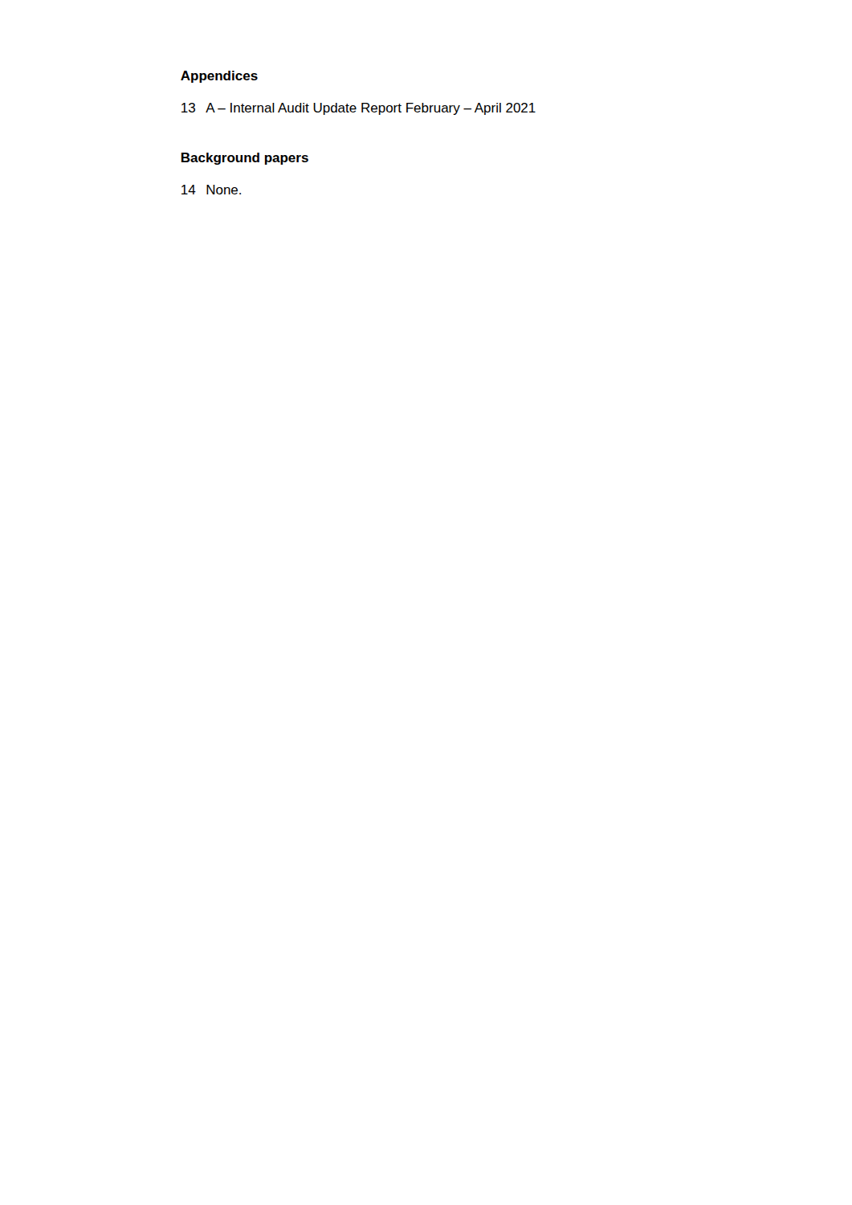Appendices
13 A – Internal Audit Update Report February – April 2021
Background papers
14 None.